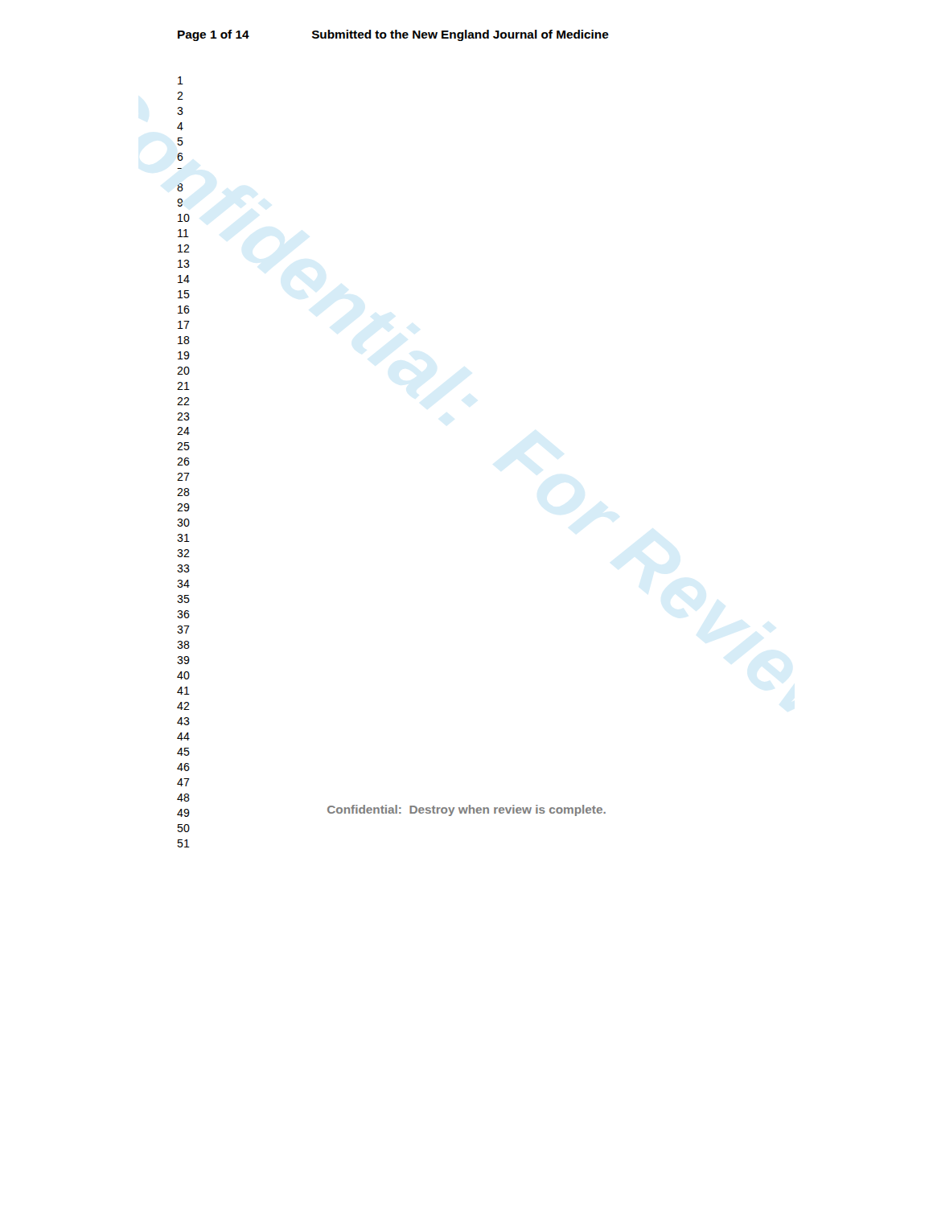Page 1 of 14
Submitted to the New England Journal of Medicine
1
2
3
4
5
6
7
8
9
10
11
12
13
14
15
16
17
18
19
20
21
22
23
24
25
26
27
28
29
30
31
32
33
34
35
36
37
38
39
40
41
42
43
44
45
46
47
48
49
50
51
52
53
54
55
56
57
58
59
60
Confidential: For Review
Confidential: Destroy when review is complete.